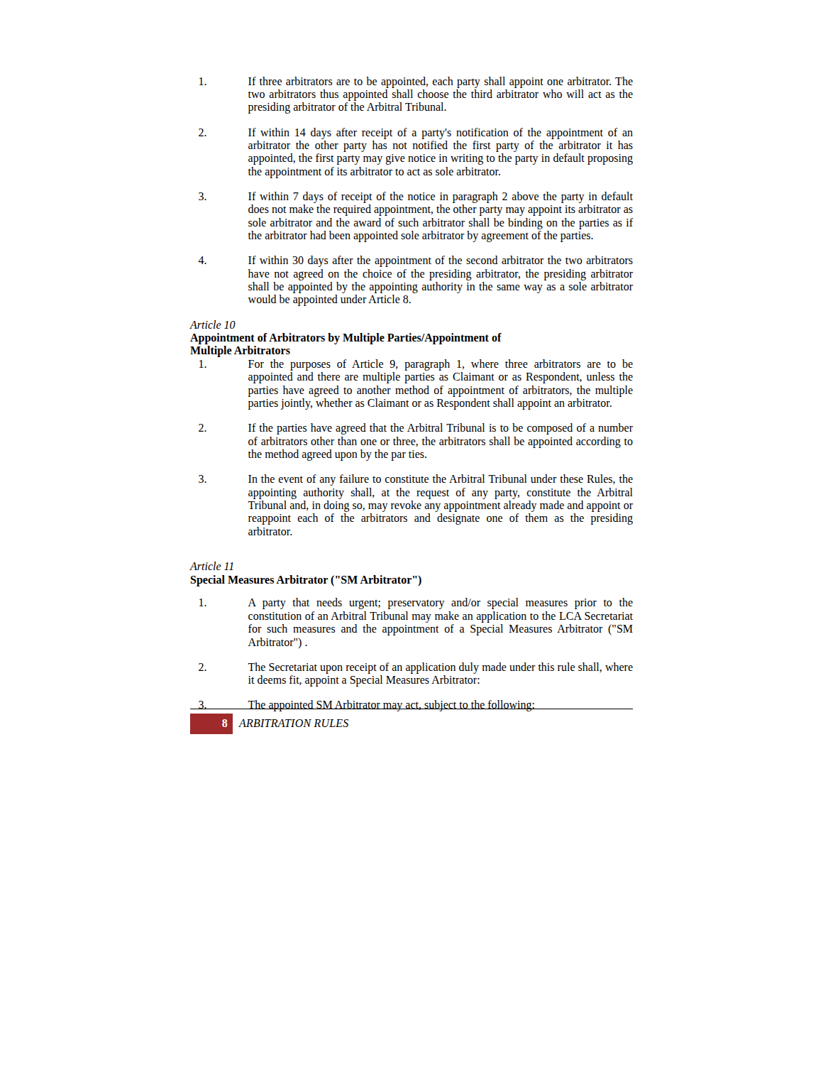If three arbitrators are to be appointed, each party shall appoint one arbitrator. The two arbitrators thus appointed shall choose the third arbitrator who will act as the presiding arbitrator of the Arbitral Tribunal.
If within 14 days after receipt of a party's notification of the appointment of an arbitrator the other party has not notified the first party of the arbitrator it has appointed, the first party may give notice in writing to the party in default proposing the appointment of its arbitrator to act as sole arbitrator.
If within 7 days of receipt of the notice in paragraph 2 above the party in default does not make the required appointment, the other party may appoint its arbitrator as sole arbitrator and the award of such arbitrator shall be binding on the parties as if the arbitrator had been appointed sole arbitrator by agreement of the parties.
If within 30 days after the appointment of the second arbitrator the two arbitrators have not agreed on the choice of the presiding arbitrator, the presiding arbitrator shall be appointed by the appointing authority in the same way as a sole arbitrator would be appointed under Article 8.
Article 10
Appointment of Arbitrators by Multiple Parties/Appointment of
Multiple Arbitrators
For the purposes of Article 9, paragraph 1, where three arbitrators are to be appointed and there are multiple parties as Claimant or as Respondent, unless the parties have agreed to another method of appointment of arbitrators, the multiple parties jointly, whether as Claimant or as Respondent shall appoint an arbitrator.
If the parties have agreed that the Arbitral Tribunal is to be composed of a number of arbitrators other than one or three, the arbitrators shall be appointed according to the method agreed upon by the par ties.
In the event of any failure to constitute the Arbitral Tribunal under these Rules, the appointing authority shall, at the request of any party, constitute the Arbitral Tribunal and, in doing so, may revoke any appointment already made and appoint or reappoint each of the arbitrators and designate one of them as the presiding arbitrator.
Article 11
Special Measures Arbitrator ("SM Arbitrator")
A party that needs urgent; preservatory and/or special measures prior to the constitution of an Arbitral Tribunal may make an application to the LCA Secretariat for such measures and the appointment of a Special Measures Arbitrator ("SM Arbitrator") .
The Secretariat upon receipt of an application duly made under this rule shall, where it deems fit, appoint a Special Measures Arbitrator:
The appointed SM Arbitrator may act, subject to the following:
8
ARBITRATION RULES